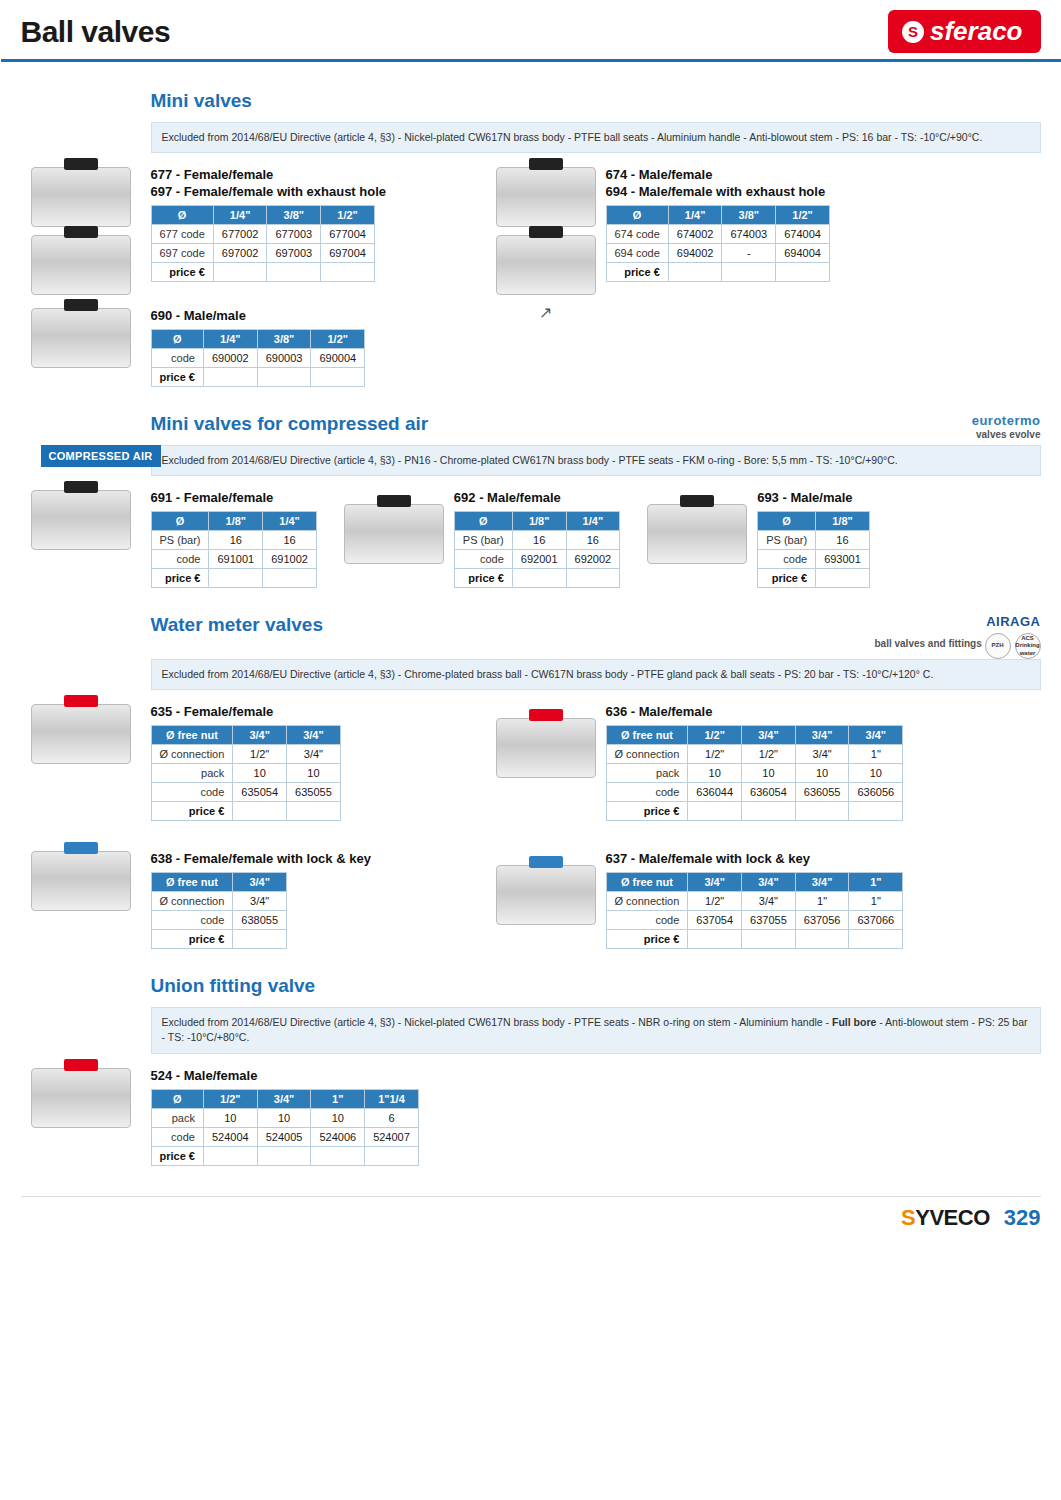Ball valves
Ssferaco
Mini valves
Excluded from 2014/68/EU Directive (article 4, §3) - Nickel-plated CW617N brass body - PTFE ball seats - Aluminium handle - Anti-blowout stem - PS: 16 bar - TS: -10°C/+90°C.
↗
677 - Female/female
697 - Female/female with exhaust hole
| Ø | 1/4" | 3/8" | 1/2" |
| --- | --- | --- | --- |
| 677 code | 677002 | 677003 | 677004 |
| 697 code | 697002 | 697003 | 697004 |
| price € | | | |
↗
674 - Male/female
694 - Male/female with exhaust hole
| Ø | 1/4" | 3/8" | 1/2" |
| --- | --- | --- | --- |
| 674 code | 674002 | 674003 | 674004 |
| 694 code | 694002 | - | 694004 |
| price € | | | |
690 - Male/male
| Ø | 1/4" | 3/8" | 1/2" |
| --- | --- | --- | --- |
| code | 690002 | 690003 | 690004 |
| price € | | | |
Mini valves for compressed air eurotermo
valves evolve
COMPRESSED AIR
Excluded from 2014/68/EU Directive (article 4, §3) - PN16 - Chrome-plated CW617N brass body - PTFE seats - FKM o-ring - Bore: 5,5 mm - TS: -10°C/+90°C.
691 - Female/female
| Ø | 1/8" | 1/4" |
| --- | --- | --- |
| PS (bar) | 16 | 16 |
| code | 691001 | 691002 |
| price € | | |
692 - Male/female
| Ø | 1/8" | 1/4" |
| --- | --- | --- |
| PS (bar) | 16 | 16 |
| code | 692001 | 692002 |
| price € | | |
693 - Male/male
| Ø | 1/8" |
| --- | --- |
| PS (bar) | 16 |
| code | 693001 |
| price € | |
Water meter valves AIRAGA
ball valves and fittings PZH ACS
Drinking water
Excluded from 2014/68/EU Directive (article 4, §3) - Chrome-plated brass ball - CW617N brass body - PTFE gland pack & ball seats - PS: 20 bar - TS: -10°C/+120° C.
635 - Female/female
| Ø free nut | 3/4" | 3/4" |
| --- | --- | --- |
| Ø connection | 1/2" | 3/4" |
| pack | 10 | 10 |
| code | 635054 | 635055 |
| price € | | |
636 - Male/female
| Ø free nut | 1/2" | 3/4" | 3/4" | 3/4" |
| --- | --- | --- | --- | --- |
| Ø connection | 1/2" | 1/2" | 3/4" | 1" |
| pack | 10 | 10 | 10 | 10 |
| code | 636044 | 636054 | 636055 | 636056 |
| price € | | | | |
638 - Female/female with lock & key
| Ø free nut | 3/4" |
| --- | --- |
| Ø connection | 3/4" |
| code | 638055 |
| price € | |
637 - Male/female with lock & key
| Ø free nut | 3/4" | 3/4" | 3/4" | 1" |
| --- | --- | --- | --- | --- |
| Ø connection | 1/2" | 3/4" | 1" | 1" |
| code | 637054 | 637055 | 637056 | 637066 |
| price € | | | | |
Union fitting valve
Excluded from 2014/68/EU Directive (article 4, §3) - Nickel-plated CW617N brass body - PTFE seats - NBR o-ring on stem - Aluminium handle - Full bore - Anti-blowout stem - PS: 25 bar - TS: -10°C/+80°C.
524 - Male/female
| Ø | 1/2" | 3/4" | 1" | 1"1/4 |
| --- | --- | --- | --- | --- |
| pack | 10 | 10 | 10 | 6 |
| code | 524004 | 524005 | 524006 | 524007 |
| price € | | | | |
SYVECO 329